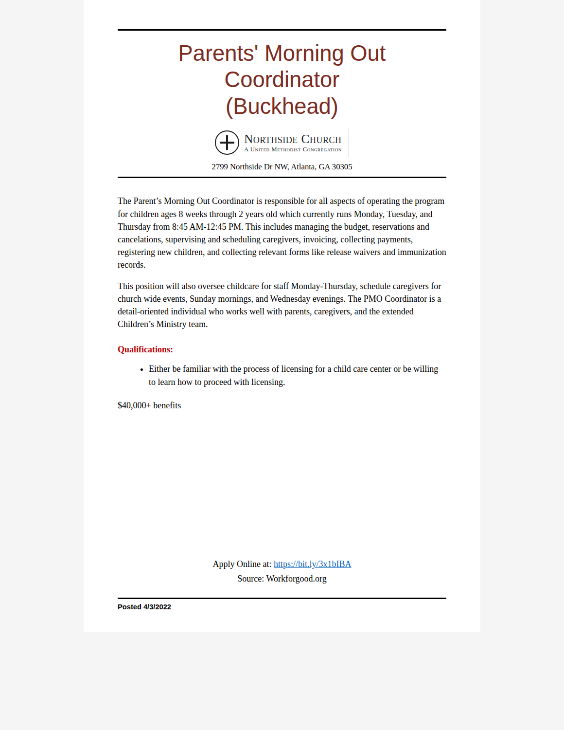Parents' Morning Out Coordinator
(Buckhead)
Northside Church
A United Methodist Congregation
2799 Northside Dr NW, Atlanta, GA 30305
The Parent’s Morning Out Coordinator is responsible for all aspects of operating the program for children ages 8 weeks through 2 years old which currently runs Monday, Tuesday, and Thursday from 8:45 AM-12:45 PM. This includes managing the budget, reservations and cancelations, supervising and scheduling caregivers, invoicing, collecting payments, registering new children, and collecting relevant forms like release waivers and immunization records.
This position will also oversee childcare for staff Monday-Thursday, schedule caregivers for church wide events, Sunday mornings, and Wednesday evenings. The PMO Coordinator is a detail-oriented individual who works well with parents, caregivers, and the extended Children’s Ministry team.
Qualifications:
Either be familiar with the process of licensing for a child care center or be willing to learn how to proceed with licensing.
$40,000+ benefits
Apply Online at: https://bit.ly/3x1bIBA
Source: Workforgood.org
Posted 4/3/2022